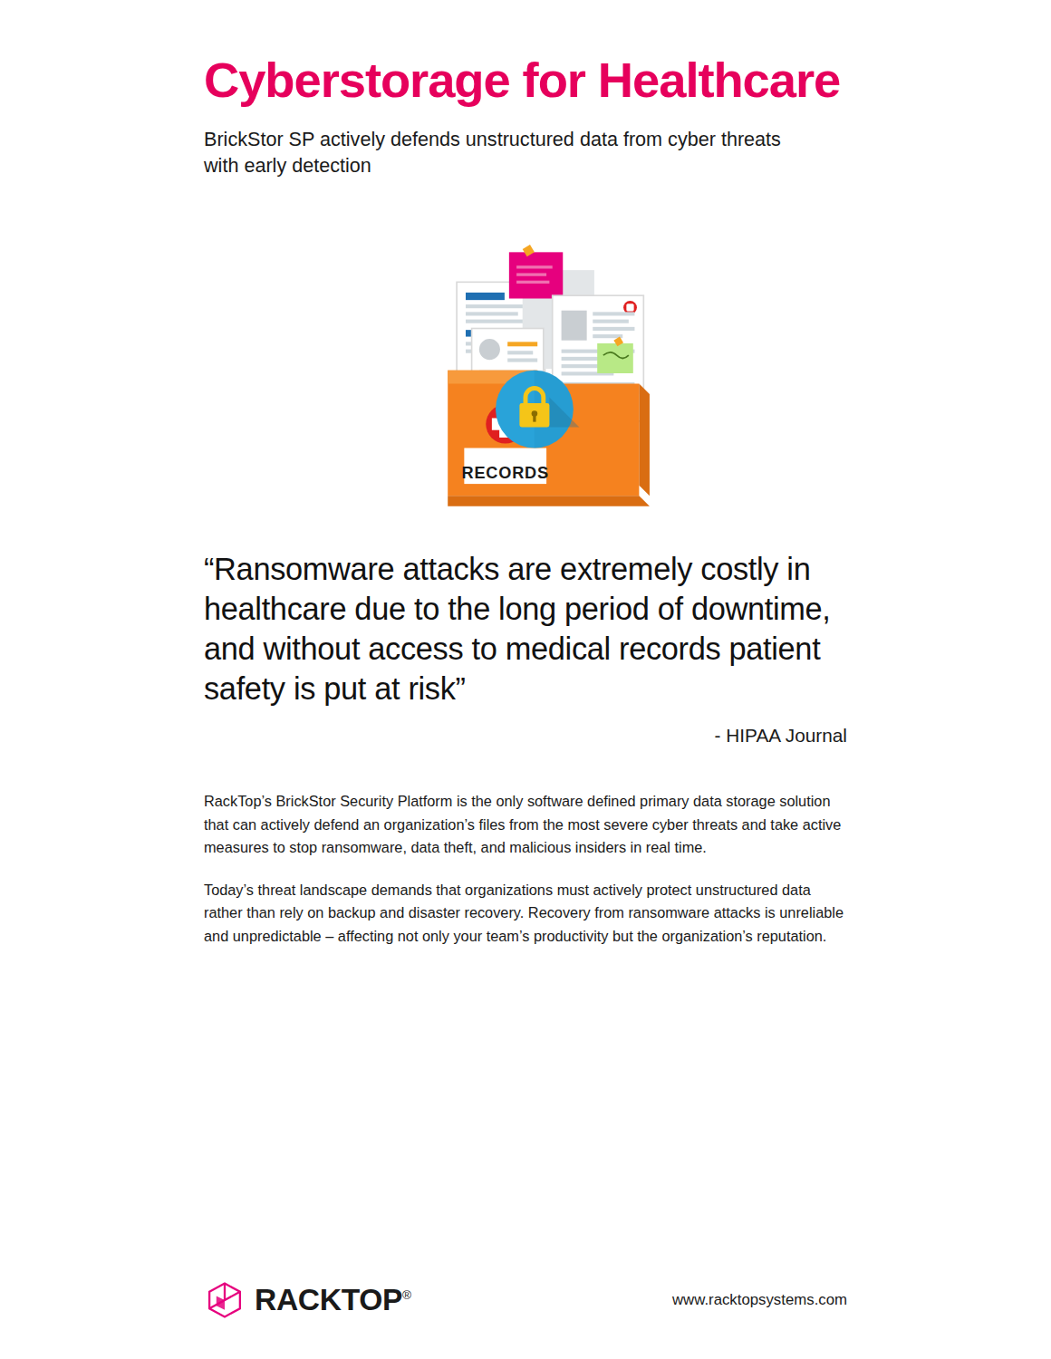Cyberstorage for Healthcare
BrickStor SP actively defends unstructured data from cyber threats with early detection
RECORDS
“Ransomware attacks are extremely costly in healthcare due to the long period of downtime, and without access to medical records patient safety is put at risk”
- HIPAA Journal
RackTop’s BrickStor Security Platform is the only software defined primary data storage solution that can actively defend an organization’s files from the most severe cyber threats and take active measures to stop ransomware, data theft, and malicious insiders in real time.
Today’s threat landscape demands that organizations must actively protect unstructured data rather than rely on backup and disaster recovery. Recovery from ransomware attacks is unreliable and unpredictable – affecting not only your team’s productivity but the organization’s reputation.
RACKTOP®
www.racktopsystems.com